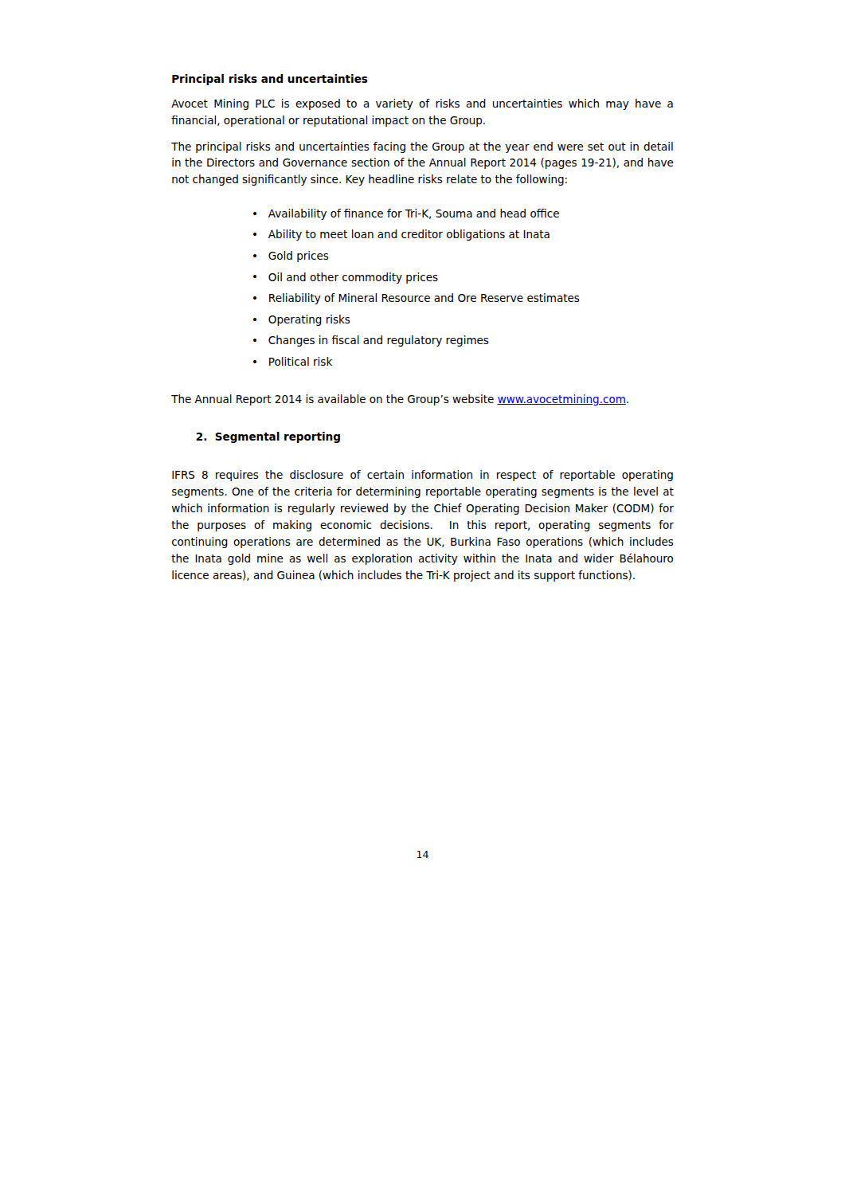Principal risks and uncertainties
Avocet Mining PLC is exposed to a variety of risks and uncertainties which may have a financial, operational or reputational impact on the Group.
The principal risks and uncertainties facing the Group at the year end were set out in detail in the Directors and Governance section of the Annual Report 2014 (pages 19-21), and have not changed significantly since. Key headline risks relate to the following:
Availability of finance for Tri-K, Souma and head office
Ability to meet loan and creditor obligations at Inata
Gold prices
Oil and other commodity prices
Reliability of Mineral Resource and Ore Reserve estimates
Operating risks
Changes in fiscal and regulatory regimes
Political risk
The Annual Report 2014 is available on the Group’s website www.avocetmining.com.
2. Segmental reporting
IFRS 8 requires the disclosure of certain information in respect of reportable operating segments. One of the criteria for determining reportable operating segments is the level at which information is regularly reviewed by the Chief Operating Decision Maker (CODM) for the purposes of making economic decisions. In this report, operating segments for continuing operations are determined as the UK, Burkina Faso operations (which includes the Inata gold mine as well as exploration activity within the Inata and wider Bélahouro licence areas), and Guinea (which includes the Tri-K project and its support functions).
14